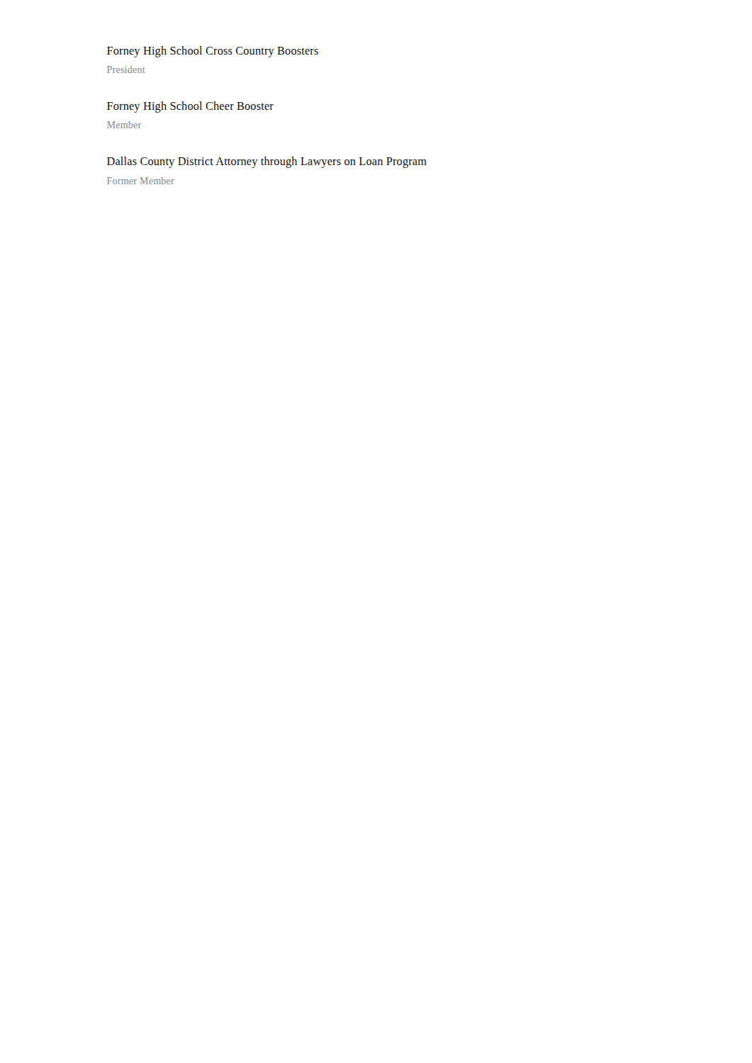Forney High School Cross Country Boosters
President
Forney High School Cheer Booster
Member
Dallas County District Attorney through Lawyers on Loan Program
Former Member